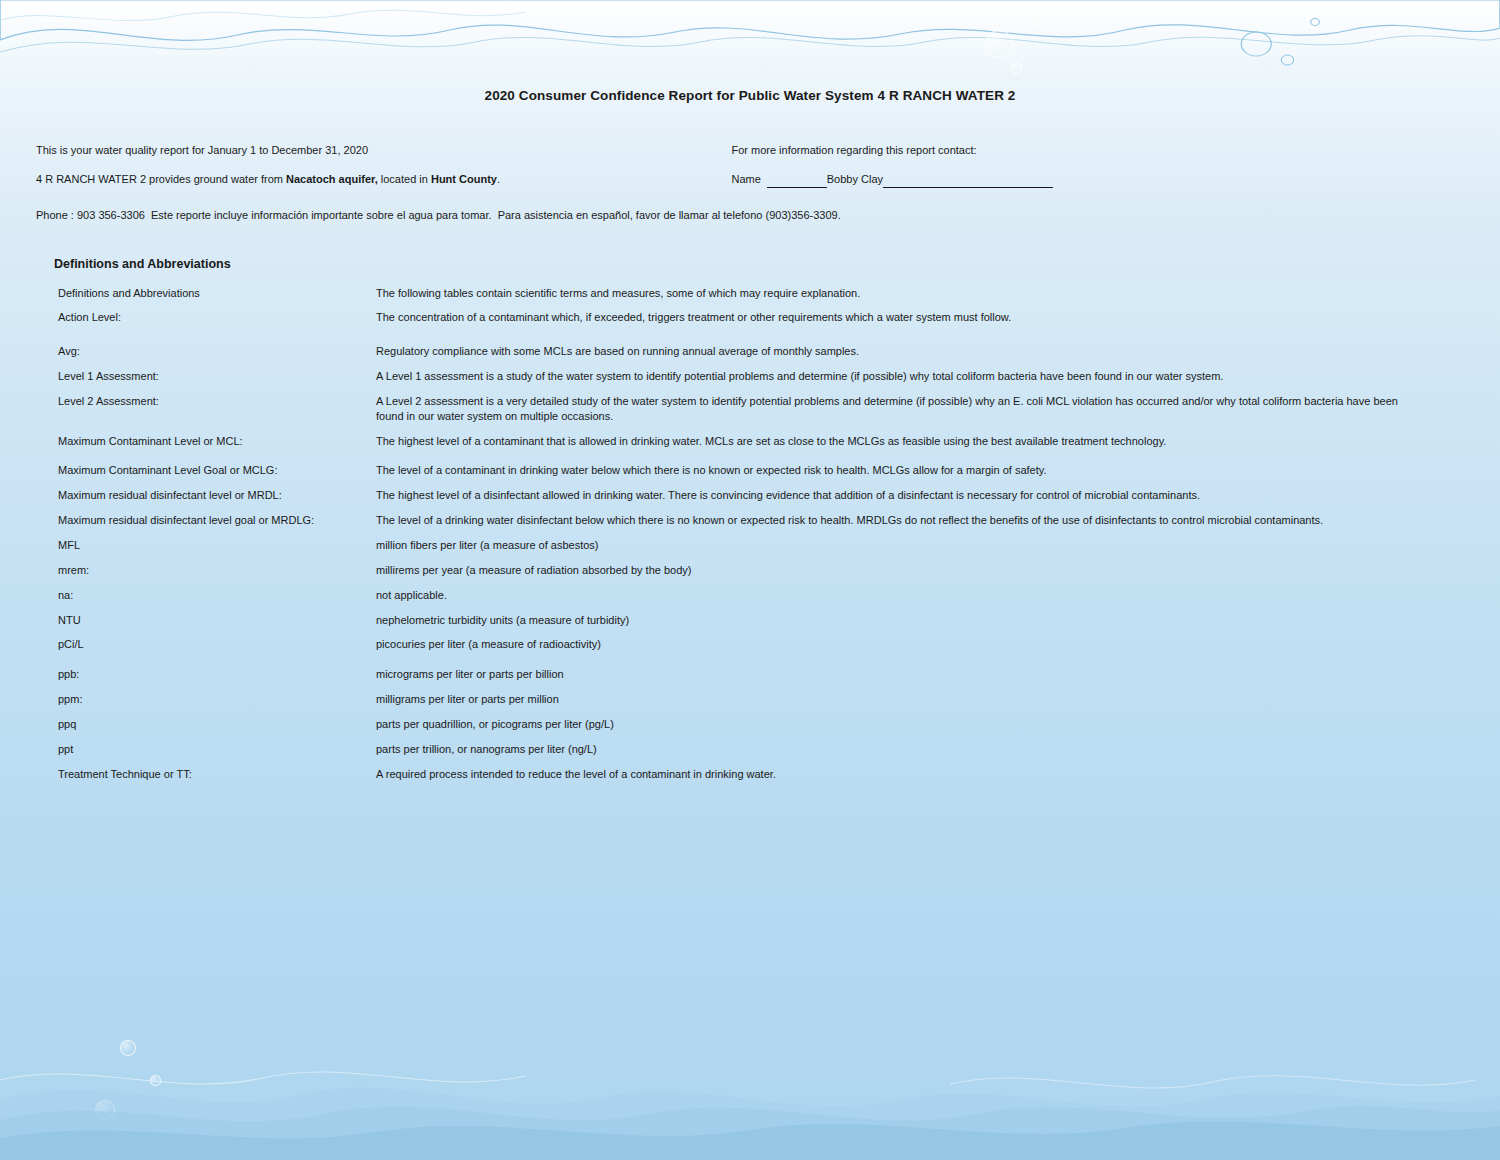2020 Consumer Confidence Report for Public Water System 4 R RANCH WATER 2
This is your water quality report for January 1 to December 31, 2020
4 R RANCH WATER 2 provides ground water from Nacatoch aquifer, located in Hunt County.
For more information regarding this report contact:
Name Bobby Clay
Phone : 903 356-3306 Este reporte incluye información importante sobre el agua para tomar. Para asistencia en español, favor de llamar al telefono (903)356-3309.
Definitions and Abbreviations
| Definitions and Abbreviations | The following tables contain scientific terms and measures, some of which may require explanation. |
| Action Level: | The concentration of a contaminant which, if exceeded, triggers treatment or other requirements which a water system must follow. |
| Avg: | Regulatory compliance with some MCLs are based on running annual average of monthly samples. |
| Level 1 Assessment: | A Level 1 assessment is a study of the water system to identify potential problems and determine (if possible) why total coliform bacteria have been found in our water system. |
| Level 2 Assessment: | A Level 2 assessment is a very detailed study of the water system to identify potential problems and determine (if possible) why an E. coli MCL violation has occurred and/or why total coliform bacteria have been found in our water system on multiple occasions. |
| Maximum Contaminant Level or MCL: | The highest level of a contaminant that is allowed in drinking water. MCLs are set as close to the MCLGs as feasible using the best available treatment technology. |
| Maximum Contaminant Level Goal or MCLG: | The level of a contaminant in drinking water below which there is no known or expected risk to health. MCLGs allow for a margin of safety. |
| Maximum residual disinfectant level or MRDL: | The highest level of a disinfectant allowed in drinking water. There is convincing evidence that addition of a disinfectant is necessary for control of microbial contaminants. |
| Maximum residual disinfectant level goal or MRDLG: | The level of a drinking water disinfectant below which there is no known or expected risk to health. MRDLGs do not reflect the benefits of the use of disinfectants to control microbial contaminants. |
| MFL | million fibers per liter (a measure of asbestos) |
| mrem: | millirems per year (a measure of radiation absorbed by the body) |
| na: | not applicable. |
| NTU | nephelometric turbidity units (a measure of turbidity) |
| pCi/L | picocuries per liter (a measure of radioactivity) |
| ppb: | micrograms per liter or parts per billion |
| ppm: | milligrams per liter or parts per million |
| ppq | parts per quadrillion, or picograms per liter (pg/L) |
| ppt | parts per trillion, or nanograms per liter (ng/L) |
| Treatment Technique or TT: | A required process intended to reduce the level of a contaminant in drinking water. |